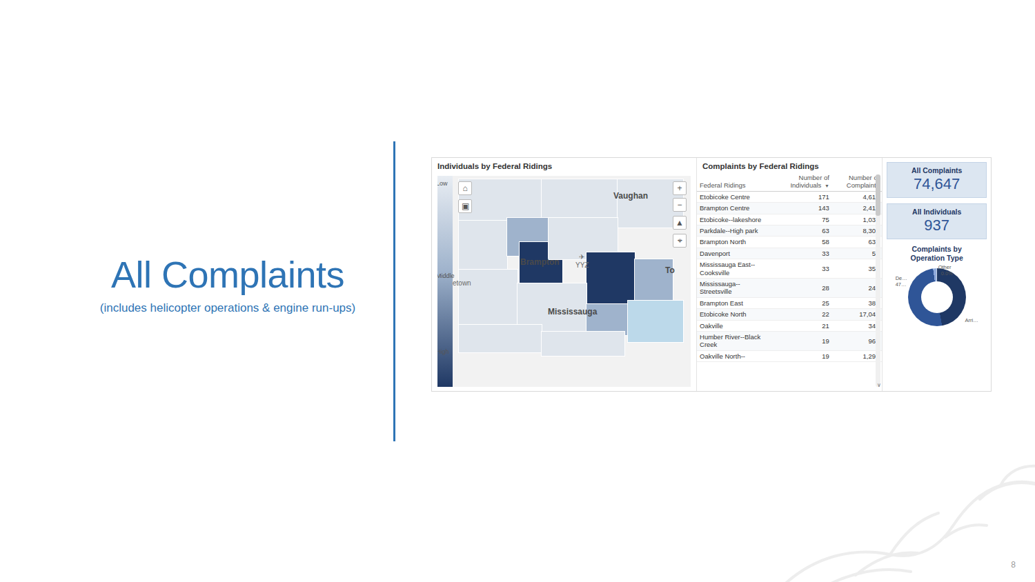All Complaints
(includes helicopter operations & engine run-ups)
Individuals by Federal Ridings
Low
Middle
High
Brampton
Vaughan
Mississauga
To
etown
✈
YYZ
⌂
▣
+
−
▲
⌖
Complaints by Federal Ridings
| Federal Ridings | Number of Individuals ▼ | Number of Complaints |
| --- | --- | --- |
| Etobicoke Centre | 171 | 4,612 |
| Brampton Centre | 143 | 2,417 |
| Etobicoke--lakeshore | 75 | 1,030 |
| Parkdale--High park | 63 | 8,303 |
| Brampton North | 58 | 633 |
| Davenport | 33 | 56 |
| Mississauga East-- Cooksville | 33 | 353 |
| Mississauga-- Streetsville | 28 | 242 |
| Brampton East | 25 | 387 |
| Etobicoke North | 22 | 17,046 |
| Oakville | 21 | 340 |
| Humber River--Black Creek | 19 | 961 |
| Oakville North-- | 19 | 1,290 |
∧
∨
All Complaints
74,647
All Individuals
937
Complaints by
Operation Type
Other
0.0%
De…
47…
Arri…
8